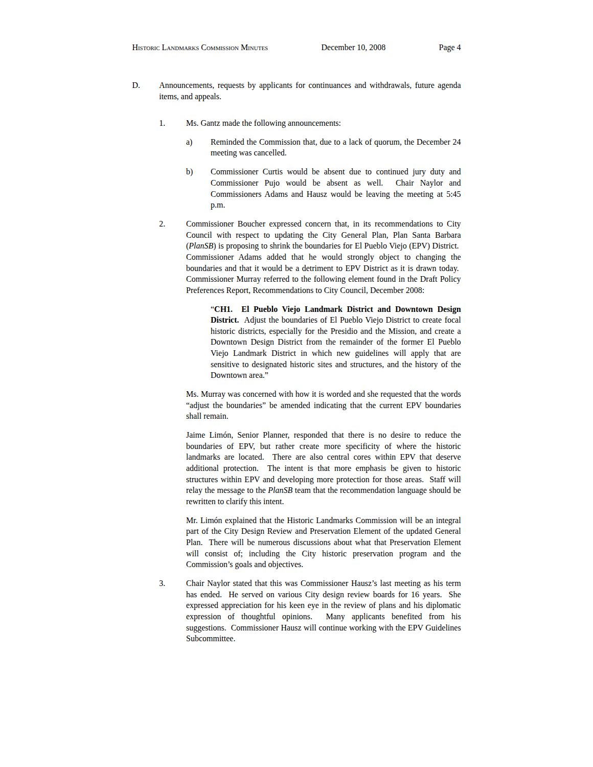Historic Landmarks Commission Minutes December 10, 2008 Page 4
| D. | Announcements, requests by applicants for continuances and withdrawals, future agenda items, and appeals. / 1. / Ms. Gantz made the following announcements: / a) / Reminded the Commission that, due to a lack of quorum, the December 24 meeting was cancelled. / / b) / Commissioner Curtis would be absent due to continued jury duty and Commissioner Pujo would be absent as well. Chair Naylor and Commissioners Adams and Hausz would be leaving the meeting at 5:45 p.m. / / / 2. / Commissioner Boucher expressed concern that, in its recommendations to City Council with respect to updating the City General Plan, Plan Santa Barbara ( PlanSB ) is proposing to shrink the boundaries for El Pueblo Viejo (EPV) District. Commissioner Adams added that he would strongly object to changing the boundaries and that it would be a detriment to EPV District as it is drawn today. Commissioner Murray referred to the following element found in the Draft Policy Preferences Report, Recommendations to City Council, December 2008: “ CH1. El Pueblo Viejo Landmark District and Downtown Design District. Adjust the boundaries of El Pueblo Viejo District to create focal historic districts, especially for the Presidio and the Mission, and create a Downtown Design District from the remainder of the former El Pueblo Viejo Landmark District in which new guidelines will apply that are sensitive to designated historic sites and structures, and the history of the Downtown area.” Ms. Murray was concerned with how it is worded and she requested that the words “adjust the boundaries” be amended indicating that the current EPV boundaries shall remain. Jaime Limón, Senior Planner, responded that there is no desire to reduce the boundaries of EPV, but rather create more specificity of where the historic landmarks are located. There are also central cores within EPV that deserve additional protection. The intent is that more emphasis be given to historic structures within EPV and developing more protection for those areas. Staff will relay the message to the PlanSB team that the recommendation language should be rewritten to clarify this intent. Mr. Limón explained that the Historic Landmarks Commission will be an integral part of the City Design Review and Preservation Element of the updated General Plan. There will be numerous discussions about what that Preservation Element will consist of; including the City historic preservation program and the Commission’s goals and objectives. / / 3. / Chair Naylor stated that this was Commissioner Hausz’s last meeting as his term has ended. He served on various City design review boards for 16 years. She expressed appreciation for his keen eye in the review of plans and his diplomatic expression of thoughtful opinions. Many applicants benefited from his suggestions. Commissioner Hausz will continue working with the EPV Guidelines Subcommittee. / |